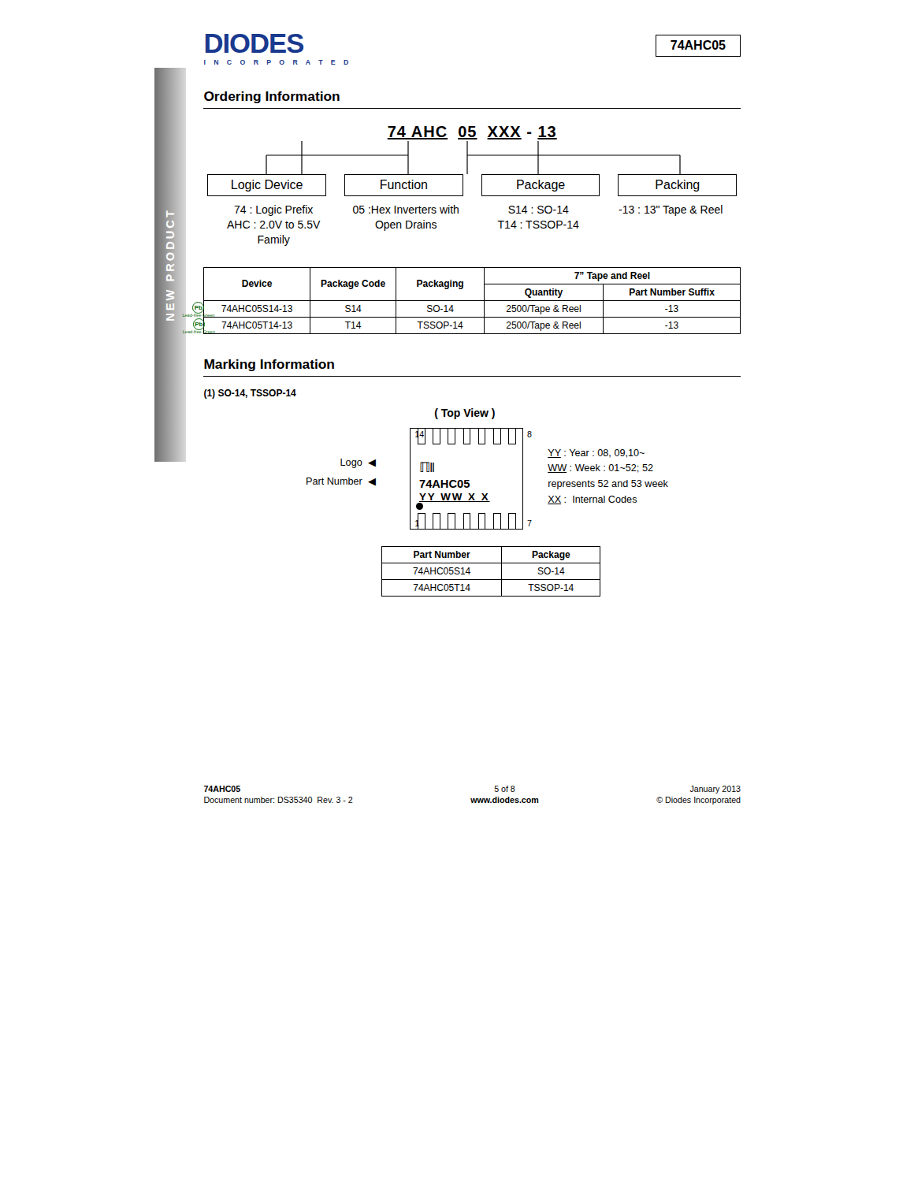NEW PRODUCT
DIODES
I N C O R P O R A T E D
74AHC05
Ordering Information
74 AHC 05 XXX - 13
Logic Device
Function
Package
Packing
74 : Logic Prefix
AHC : 2.0V to 5.5V
Family
05 :Hex Inverters with
Open Drains
S14 : SO-14
T14 : TSSOP-14
-13 : 13" Tape & Reel
| Device | Package Code | Packaging | 7” Tape and Reel |
| --- | --- | --- | --- |
| Quantity | Part Number Suffix |
| Pb Lead-free Green 74AHC05S14-13 | S14 | SO-14 | 2500/Tape & Reel | -13 |
| Pb Lead-free Green 74AHC05T14-13 | T14 | TSSOP-14 | 2500/Tape & Reel | -13 |
Marking Information
(1) SO-14, TSSOP-14
( Top View )
14
8
1
7
ℿ‖
74AHC05
YY WW X X
Logo ◀
Part Number ◀
YY : Year : 08, 09,10~
WW : Week : 01~52; 52
represents 52 and 53 week
XX : Internal Codes
| Part Number | Package |
| --- | --- |
| 74AHC05S14 | SO-14 |
| 74AHC05T14 | TSSOP-14 |
74AHC05
Document number: DS35340 Rev. 3 - 2
5 of 8
www.diodes.com
January 2013
© Diodes Incorporated